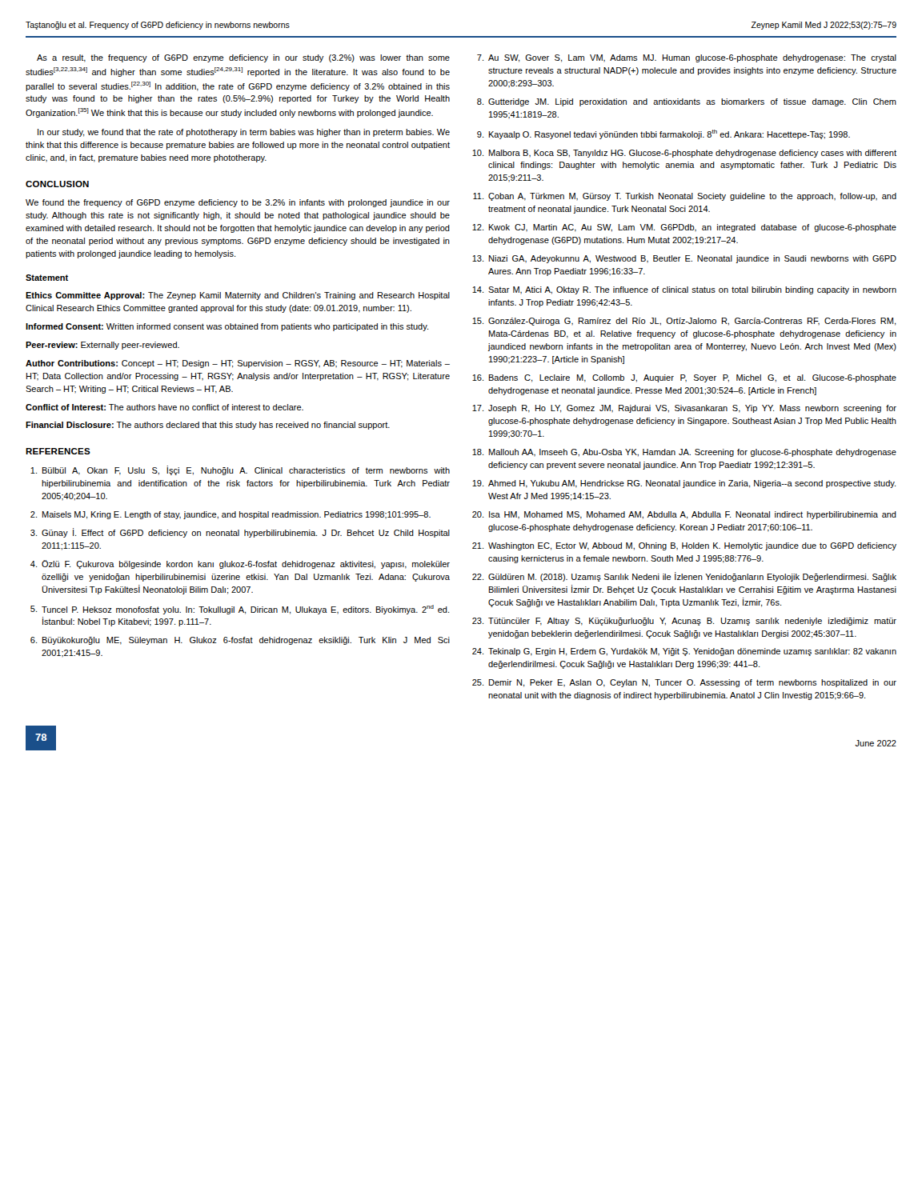Taştanoğlu et al. Frequency of G6PD deficiency in newborns newborns
Zeynep Kamil Med J 2022;53(2):75–79
As a result, the frequency of G6PD enzyme deficiency in our study (3.2%) was lower than some studies[3,22,33,34] and higher than some studies[24,29,31] reported in the literature. It was also found to be parallel to several studies.[22,30] In addition, the rate of G6PD enzyme deficiency of 3.2% obtained in this study was found to be higher than the rates (0.5%–2.9%) reported for Turkey by the World Health Organization.[35] We think that this is because our study included only newborns with prolonged jaundice.
In our study, we found that the rate of phototherapy in term babies was higher than in preterm babies. We think that this difference is because premature babies are followed up more in the neonatal control outpatient clinic, and, in fact, premature babies need more phototherapy.
CONCLUSION
We found the frequency of G6PD enzyme deficiency to be 3.2% in infants with prolonged jaundice in our study. Although this rate is not significantly high, it should be noted that pathological jaundice should be examined with detailed research. It should not be forgotten that hemolytic jaundice can develop in any period of the neonatal period without any previous symptoms. G6PD enzyme deficiency should be investigated in patients with prolonged jaundice leading to hemolysis.
Statement
Ethics Committee Approval: The Zeynep Kamil Maternity and Children's Training and Research Hospital Clinical Research Ethics Committee granted approval for this study (date: 09.01.2019, number: 11).
Informed Consent: Written informed consent was obtained from patients who participated in this study.
Peer-review: Externally peer-reviewed.
Author Contributions: Concept – HT; Design – HT; Supervision – RGSY, AB; Resource – HT; Materials – HT; Data Collection and/or Processing – HT, RGSY; Analysis and/or Interpretation – HT, RGSY; Literature Search – HT; Writing – HT; Critical Reviews – HT, AB.
Conflict of Interest: The authors have no conflict of interest to declare.
Financial Disclosure: The authors declared that this study has received no financial support.
REFERENCES
Bülbül A, Okan F, Uslu S, İşçi E, Nuhoğlu A. Clinical characteristics of term newborns with hiperbilirubinemia and identification of the risk factors for hiperbilirubinemia. Turk Arch Pediatr 2005;40;204–10.
Maisels MJ, Kring E. Length of stay, jaundice, and hospital readmission. Pediatrics 1998;101:995–8.
Günay İ. Effect of G6PD deficiency on neonatal hyperbilirubinemia. J Dr. Behcet Uz Child Hospital 2011;1:115–20.
Özlü F. Çukurova bölgesinde kordon kanı glukoz-6-fosfat dehidrogenaz aktivitesi, yapısı, moleküler özelliği ve yenidoğan hiperbilirubinemisi üzerine etkisi. Yan Dal Uzmanlık Tezi. Adana: Çukurova Üniversitesi Tıp Fakültesİ Neonatoloji Bilim Dalı; 2007.
Tuncel P. Heksoz monofosfat yolu. In: Tokullugil A, Dirican M, Ulukaya E, editors. Biyokimya. 2nd ed. İstanbul: Nobel Tıp Kitabevi; 1997. p.111–7.
Büyükokuroğlu ME, Süleyman H. Glukoz 6-fosfat dehidrogenaz eksikliği. Turk Klin J Med Sci 2001;21:415–9.
Au SW, Gover S, Lam VM, Adams MJ. Human glucose-6-phosphate dehydrogenase: The crystal structure reveals a structural NADP(+) molecule and provides insights into enzyme deficiency. Structure 2000;8:293–303.
Gutteridge JM. Lipid peroxidation and antioxidants as biomarkers of tissue damage. Clin Chem 1995;41:1819–28.
Kayaalp O. Rasyonel tedavi yönünden tıbbi farmakoloji. 8th ed. Ankara: Hacettepe-Taş; 1998.
Malbora B, Koca SB, Tanyıldız HG. Glucose-6-phosphate dehydrogenase deficiency cases with different clinical findings: Daughter with hemolytic anemia and asymptomatic father. Turk J Pediatric Dis 2015;9:211–3.
Çoban A, Türkmen M, Gürsoy T. Turkish Neonatal Society guideline to the approach, follow-up, and treatment of neonatal jaundice. Turk Neonatal Soci 2014.
Kwok CJ, Martin AC, Au SW, Lam VM. G6PDdb, an integrated database of glucose-6-phosphate dehydrogenase (G6PD) mutations. Hum Mutat 2002;19:217–24.
Niazi GA, Adeyokunnu A, Westwood B, Beutler E. Neonatal jaundice in Saudi newborns with G6PD Aures. Ann Trop Paediatr 1996;16:33–7.
Satar M, Atici A, Oktay R. The influence of clinical status on total bilirubin binding capacity in newborn infants. J Trop Pediatr 1996;42:43–5.
González-Quiroga G, Ramírez del Río JL, Ortíz-Jalomo R, García-Contreras RF, Cerda-Flores RM, Mata-Cárdenas BD, et al. Relative frequency of glucose-6-phosphate dehydrogenase deficiency in jaundiced newborn infants in the metropolitan area of Monterrey, Nuevo León. Arch Invest Med (Mex) 1990;21:223–7. [Article in Spanish]
Badens C, Leclaire M, Collomb J, Auquier P, Soyer P, Michel G, et al. Glucose-6-phosphate dehydrogenase et neonatal jaundice. Presse Med 2001;30:524–6. [Article in French]
Joseph R, Ho LY, Gomez JM, Rajdurai VS, Sivasankaran S, Yip YY. Mass newborn screening for glucose-6-phosphate dehydrogenase deficiency in Singapore. Southeast Asian J Trop Med Public Health 1999;30:70–1.
Mallouh AA, Imseeh G, Abu-Osba YK, Hamdan JA. Screening for glucose-6-phosphate dehydrogenase deficiency can prevent severe neonatal jaundice. Ann Trop Paediatr 1992;12:391–5.
Ahmed H, Yukubu AM, Hendrickse RG. Neonatal jaundice in Zaria, Nigeria--a second prospective study. West Afr J Med 1995;14:15–23.
Isa HM, Mohamed MS, Mohamed AM, Abdulla A, Abdulla F. Neonatal indirect hyperbilirubinemia and glucose-6-phosphate dehydrogenase deficiency. Korean J Pediatr 2017;60:106–11.
Washington EC, Ector W, Abboud M, Ohning B, Holden K. Hemolytic jaundice due to G6PD deficiency causing kernicterus in a female newborn. South Med J 1995;88:776–9.
Güldüren M. (2018). Uzamış Sarılık Nedeni ile İzlenen Yenidoğanların Etyolojik Değerlendirmesi. Sağlık Bilimleri Üniversitesi İzmir Dr. Behçet Uz Çocuk Hastalıkları ve Cerrahisi Eğitim ve Araştırma Hastanesi Çocuk Sağlığı ve Hastalıkları Anabilim Dalı, Tıpta Uzmanlık Tezi, İzmir, 76s.
Tütüncüler F, Altıay S, Küçükuğurluoğlu Y, Acunaş B. Uzamış sarılık nedeniyle izlediğimiz matür yenidoğan bebeklerin değerlendirilmesi. Çocuk Sağlığı ve Hastalıkları Dergisi 2002;45:307–11.
Tekinalp G, Ergin H, Erdem G, Yurdakök M, Yiğit Ş. Yenidoğan döneminde uzamış sarılıklar: 82 vakanın değerlendirilmesi. Çocuk Sağlığı ve Hastalıkları Derg 1996;39: 441–8.
Demir N, Peker E, Aslan O, Ceylan N, Tuncer O. Assessing of term newborns hospitalized in our neonatal unit with the diagnosis of indirect hyperbilirubinemia. Anatol J Clin Investig 2015;9:66–9.
78
June 2022